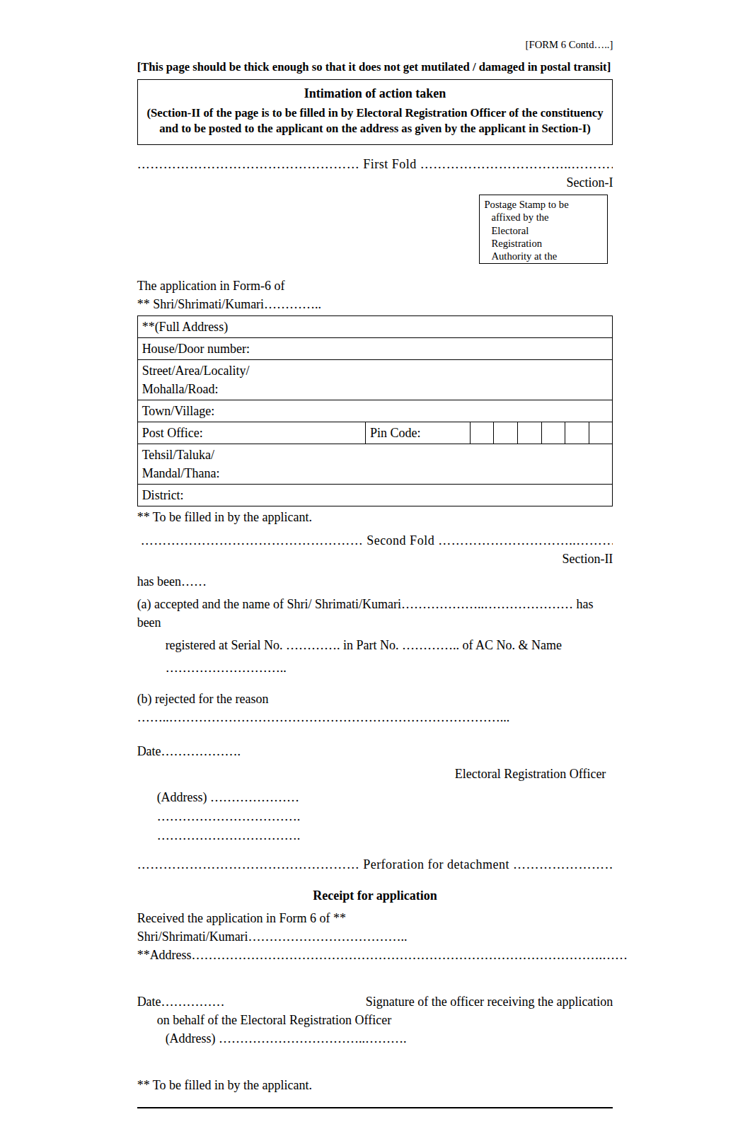[FORM 6 Contd…..]
[This page should be thick enough so that it does not get mutilated / damaged in postal transit]
Intimation of action taken
(Section-II of the page is to be filled in by Electoral Registration Officer of the constituency and to be posted to the applicant on the address as given by the applicant in Section-I)
…………………………………………… First Fold ……………………………..………………
Section-I
Postage Stamp to be
affixed by the
Electoral
Registration
Authority at the
time of dispatch
The application in Form-6 of
** Shri/Shrimati/Kumari…………..
| **(Full Address) |
| House/Door number: |
| Street/Area/Locality/ Mohalla/Road: |
| Town/Village: |
| Post Office: | Pin Code: | | | | | | |
| Tehsil/Taluka/ Mandal/Thana: |
| District: |
** To be filled in by the applicant.
…………………………………………… Second Fold …………………………..………………. .
Section-II
has been……
(a) accepted and the name of Shri/ Shrimati/Kumari………………..………………… has been
registered at Serial No. …………. in Part No. ………….. of AC No. & Name
………………………..
(b) rejected for the reason ……..……………………………………………………………………...
Date……………….
Electoral Registration Officer
(Address) …………………
…………………………….
…………………………….
…………………………………………… Perforation for detachment …………………………...………
Receipt for application
Received the application in Form 6 of ** Shri/Shrimati/Kumari………………………………..
**Address…………………………………………………………………………………….……
Date……………
Signature of the officer receiving the application
on behalf of the Electoral Registration Officer
(Address) ……………………………..……….
** To be filled in by the applicant.